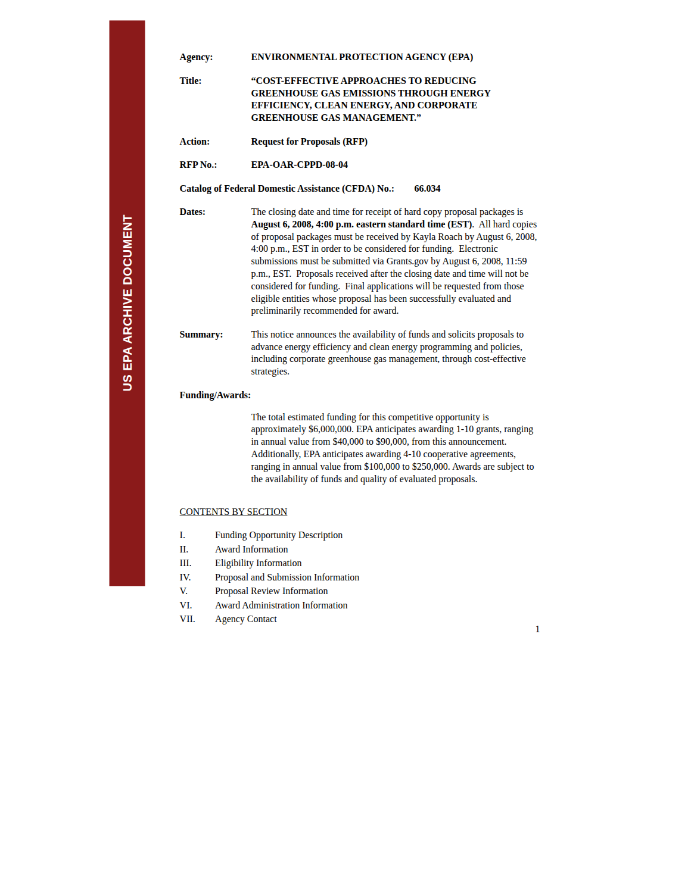US EPA ARCHIVE DOCUMENT
| Agency: | ENVIRONMENTAL PROTECTION AGENCY (EPA) |
| Title: | “COST-EFFECTIVE APPROACHES TO REDUCING GREENHOUSE GAS EMISSIONS THROUGH ENERGY EFFICIENCY, CLEAN ENERGY, AND CORPORATE GREENHOUSE GAS MANAGEMENT.” |
| Action: | Request for Proposals (RFP) |
| RFP No.: | EPA-OAR-CPPD-08-04 |
Catalog of Federal Domestic Assistance (CFDA) No.:66.034
| Dates: | The closing date and time for receipt of hard copy proposal packages is August 6, 2008, 4:00 p.m. eastern standard time (EST) . All hard copies of proposal packages must be received by Kayla Roach by August 6, 2008, 4:00 p.m., EST in order to be considered for funding. Electronic submissions must be submitted via Grants.gov by August 6, 2008, 11:59 p.m., EST. Proposals received after the closing date and time will not be considered for funding. Final applications will be requested from those eligible entities whose proposal has been successfully evaluated and preliminarily recommended for award. |
| Summary: | This notice announces the availability of funds and solicits proposals to advance energy efficiency and clean energy programming and policies, including corporate greenhouse gas management, through cost-effective strategies. |
Funding/Awards:
The total estimated funding for this competitive opportunity is approximately $6,000,000. EPA anticipates awarding 1-10 grants, ranging in annual value from $40,000 to $90,000, from this announcement. Additionally, EPA anticipates awarding 4-10 cooperative agreements, ranging in annual value from $100,000 to $250,000. Awards are subject to the availability of funds and quality of evaluated proposals.
CONTENTS BY SECTION
I. Funding Opportunity Description
II. Award Information
III. Eligibility Information
IV. Proposal and Submission Information
V. Proposal Review Information
VI. Award Administration Information
VII. Agency Contact
1